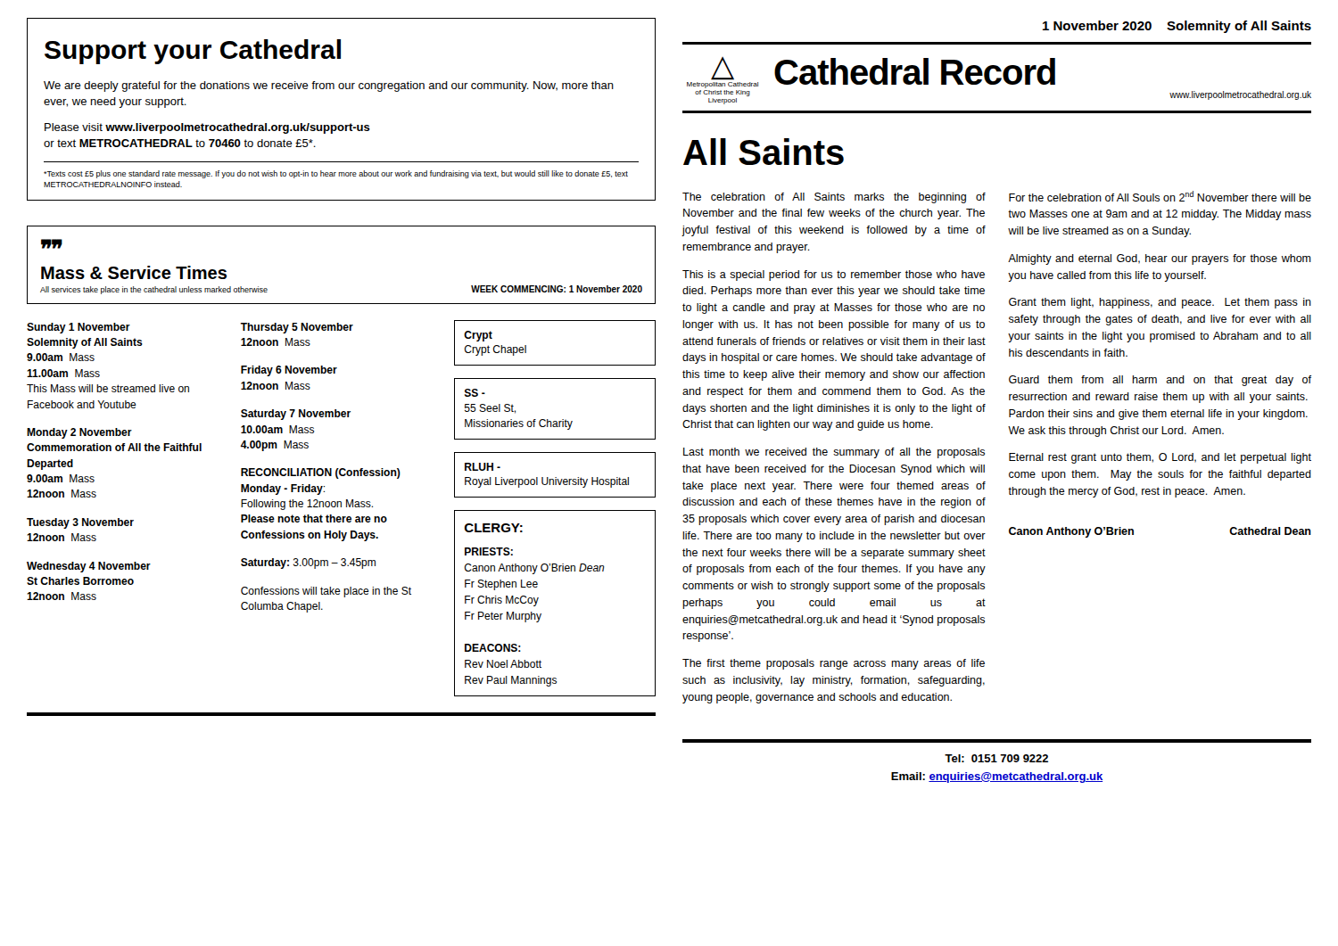Support your Cathedral
We are deeply grateful for the donations we receive from our congregation and our community. Now, more than ever, we need your support.
Please visit www.liverpoolmetrocathedral.org.uk/support-us
or text METROCATHEDRAL to 70460 to donate £5*.
*Texts cost £5 plus one standard rate message. If you do not wish to opt-in to hear more about our work and fundraising via text, but would still like to donate £5, text METROCATHEDRALNOINFO instead.
❞❞
Mass & Service Times
All services take place in the cathedral unless marked otherwise
WEEK COMMENCING: 1 November 2020
Sunday 1 November
Solemnity of All Saints
9.00am Mass
11.00am Mass
This Mass will be streamed live on Facebook and Youtube
Monday 2 November
Commemoration of All the Faithful Departed
9.00am Mass
12noon Mass
Tuesday 3 November
12noon Mass
Wednesday 4 November
St Charles Borromeo
12noon Mass
Thursday 5 November
12noon Mass
Friday 6 November
12noon Mass
Saturday 7 November
10.00am Mass
4.00pm Mass
RECONCILIATION (Confession)
Monday - Friday:
Following the 12noon Mass.
Please note that there are no Confessions on Holy Days.
Saturday: 3.00pm – 3.45pm
Confessions will take place in the St Columba Chapel.
Crypt
Crypt Chapel
SS -
55 Seel St,
Missionaries of Charity
RLUH -
Royal Liverpool University Hospital
CLERGY:
PRIESTS:
Canon Anthony O’Brien Dean
Fr Stephen Lee
Fr Chris McCoy
Fr Peter Murphy
DEACONS:
Rev Noel Abbott
Rev Paul Mannings
1 November 2020 Solemnity of All Saints
△ Metropolitan Cathedral
of Christ the King Liverpool
Cathedral Record
www.liverpoolmetrocathedral.org.uk
All Saints
The celebration of All Saints marks the beginning of November and the final few weeks of the church year. The joyful festival of this weekend is followed by a time of remembrance and prayer.
This is a special period for us to remember those who have died. Perhaps more than ever this year we should take time to light a candle and pray at Masses for those who are no longer with us. It has not been possible for many of us to attend funerals of friends or relatives or visit them in their last days in hospital or care homes. We should take advantage of this time to keep alive their memory and show our affection and respect for them and commend them to God. As the days shorten and the light diminishes it is only to the light of Christ that can lighten our way and guide us home.
Last month we received the summary of all the proposals that have been received for the Diocesan Synod which will take place next year. There were four themed areas of discussion and each of these themes have in the region of 35 proposals which cover every area of parish and diocesan life. There are too many to include in the newsletter but over the next four weeks there will be a separate summary sheet of proposals from each of the four themes. If you have any comments or wish to strongly support some of the proposals perhaps you could email us at enquiries@metcathedral.org.uk and head it ‘Synod proposals response’.
The first theme proposals range across many areas of life such as inclusivity, lay ministry, formation, safeguarding, young people, governance and schools and education.
For the celebration of All Souls on 2nd November there will be two Masses one at 9am and at 12 midday. The Midday mass will be live streamed as on a Sunday.
Almighty and eternal God, hear our prayers for those whom you have called from this life to yourself.
Grant them light, happiness, and peace. Let them pass in safety through the gates of death, and live for ever with all your saints in the light you promised to Abraham and to all his descendants in faith.
Guard them from all harm and on that great day of resurrection and reward raise them up with all your saints. Pardon their sins and give them eternal life in your kingdom. We ask this through Christ our Lord. Amen.
Eternal rest grant unto them, O Lord, and let perpetual light come upon them. May the souls for the faithful departed through the mercy of God, rest in peace. Amen.
Canon Anthony O’Brien Cathedral Dean
Tel: 0151 709 9222
Email: enquiries@metcathedral.org.uk